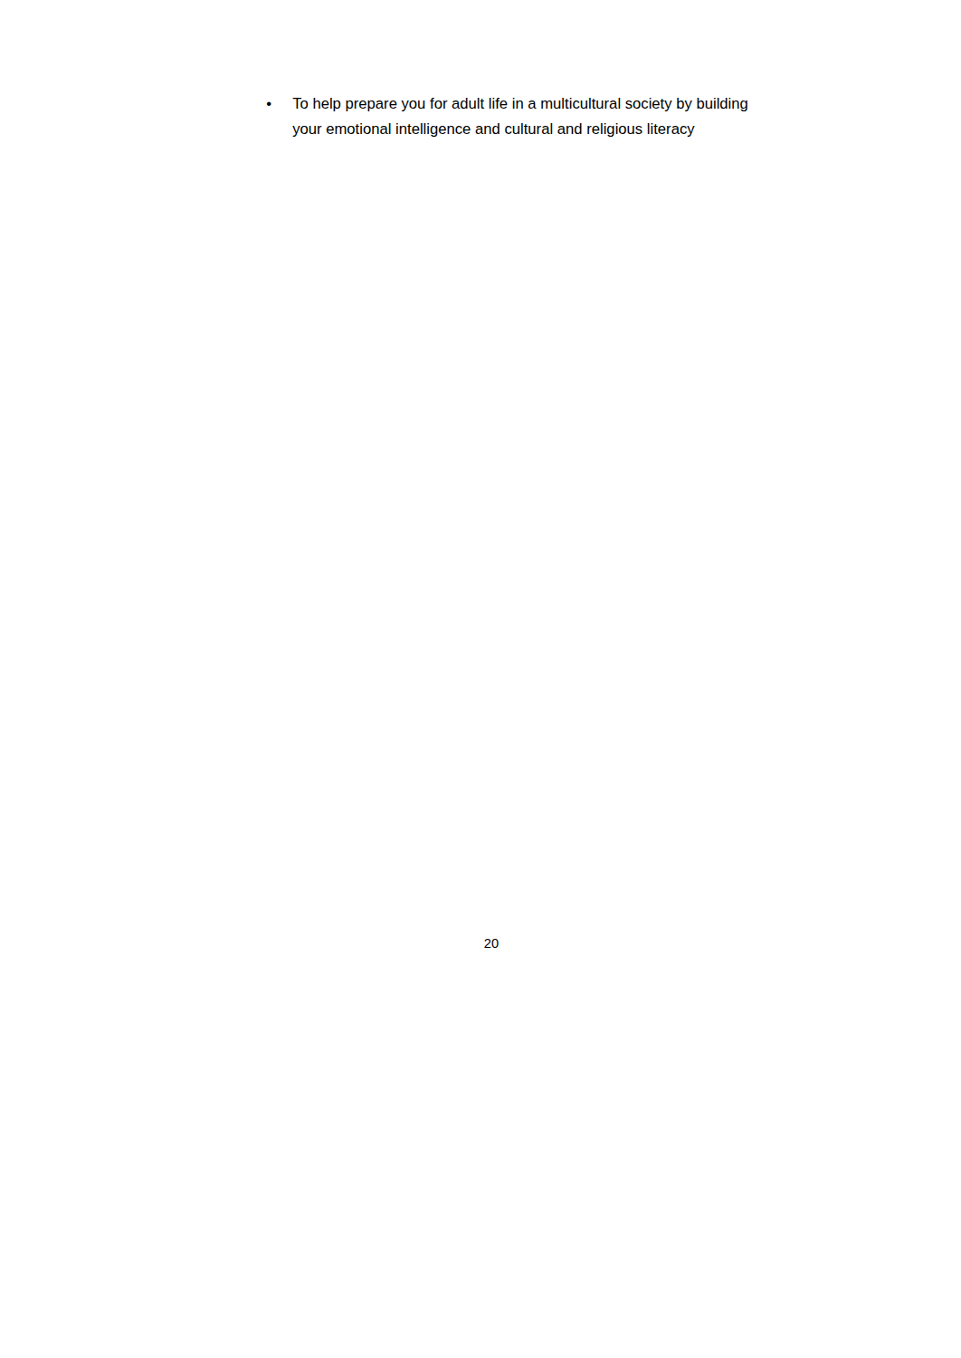To help prepare you for adult life in a multicultural society by building your emotional intelligence and cultural and religious literacy
20